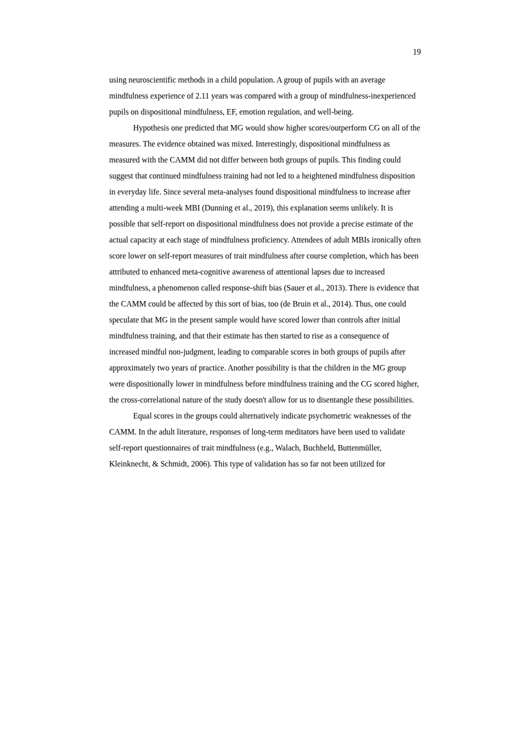19
using neuroscientific methods in a child population. A group of pupils with an average mindfulness experience of 2.11 years was compared with a group of mindfulness-inexperienced pupils on dispositional mindfulness, EF, emotion regulation, and well-being.
Hypothesis one predicted that MG would show higher scores/outperform CG on all of the measures. The evidence obtained was mixed. Interestingly, dispositional mindfulness as measured with the CAMM did not differ between both groups of pupils. This finding could suggest that continued mindfulness training had not led to a heightened mindfulness disposition in everyday life. Since several meta-analyses found dispositional mindfulness to increase after attending a multi-week MBI (Dunning et al., 2019), this explanation seems unlikely. It is possible that self-report on dispositional mindfulness does not provide a precise estimate of the actual capacity at each stage of mindfulness proficiency. Attendees of adult MBIs ironically often score lower on self-report measures of trait mindfulness after course completion, which has been attributed to enhanced meta-cognitive awareness of attentional lapses due to increased mindfulness, a phenomenon called response-shift bias (Sauer et al., 2013). There is evidence that the CAMM could be affected by this sort of bias, too (de Bruin et al., 2014). Thus, one could speculate that MG in the present sample would have scored lower than controls after initial mindfulness training, and that their estimate has then started to rise as a consequence of increased mindful non-judgment, leading to comparable scores in both groups of pupils after approximately two years of practice. Another possibility is that the children in the MG group were dispositionally lower in mindfulness before mindfulness training and the CG scored higher, the cross-correlational nature of the study doesn't allow for us to disentangle these possibilities.
Equal scores in the groups could alternatively indicate psychometric weaknesses of the CAMM. In the adult literature, responses of long-term meditators have been used to validate self-report questionnaires of trait mindfulness (e.g., Walach, Buchheld, Buttenmüller, Kleinknecht, & Schmidt, 2006). This type of validation has so far not been utilized for